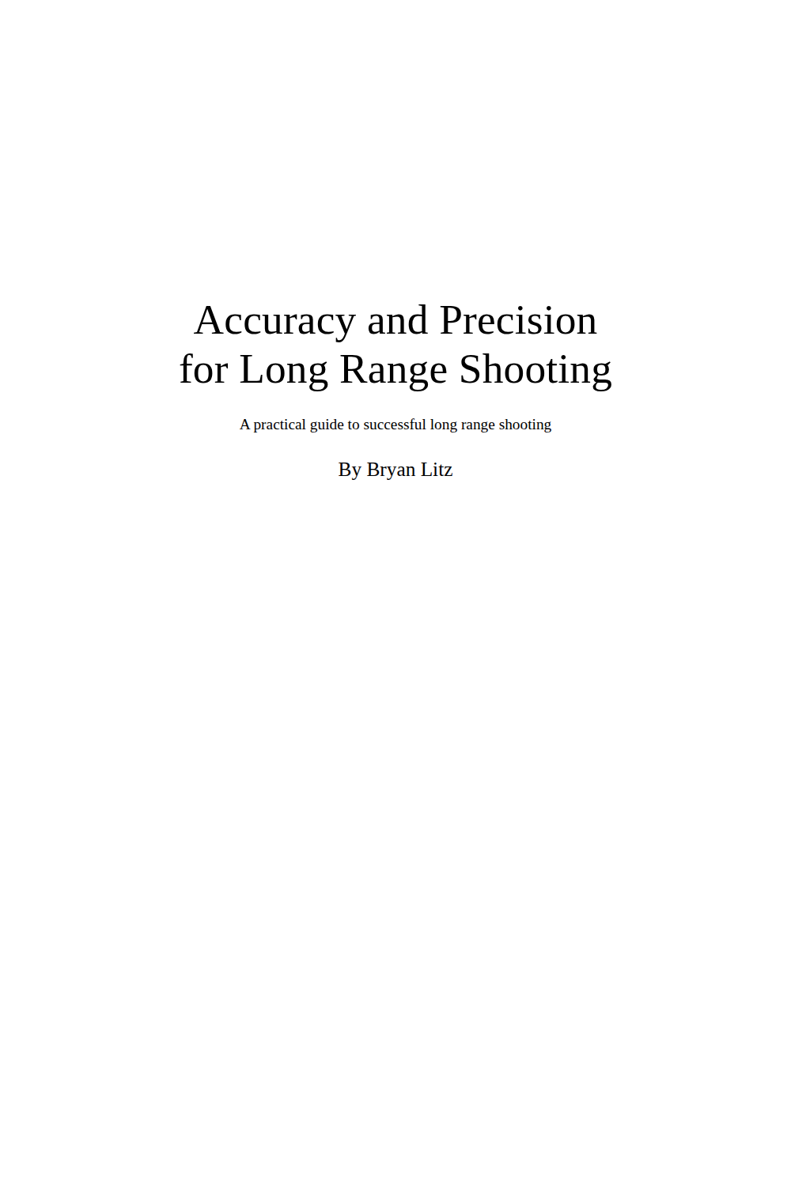Accuracy and Precision
for Long Range Shooting
A practical guide to successful long range shooting
By Bryan Litz